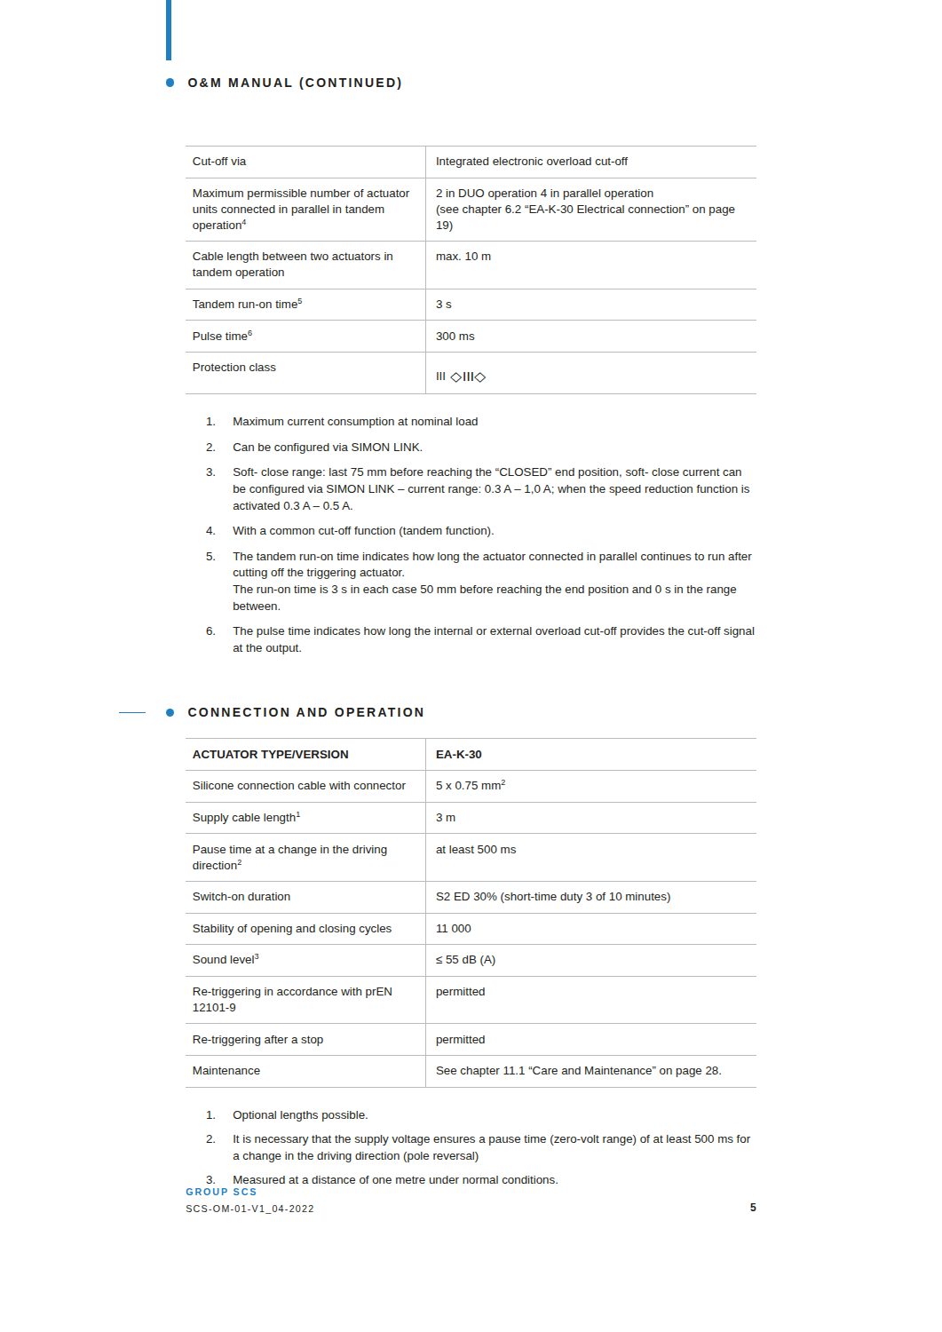O&M Manual (Continued)
| Cut-off via | Integrated electronic overload cut-off |
| Maximum permissible number of actuator units connected in parallel in tandem operation 4 | 2 in DUO operation 4 in parallel operation (see chapter 6.2 “EA-K-30 Electrical connection” on page 19) |
| Cable length between two actuators in tandem operation | max. 10 m |
| Tandem run-on time 5 | 3 s |
| Pulse time 6 | 300 ms |
| Protection class | III ◇III◇ |
Maximum current consumption at nominal load
Can be configured via SIMON LINK.
Soft- close range: last 75 mm before reaching the “CLOSED” end position, soft- close current can be configured via SIMON LINK – current range: 0.3 A – 1,0 A; when the speed reduction function is activated 0.3 A – 0.5 A.
With a common cut-off function (tandem function).
The tandem run-on time indicates how long the actuator connected in parallel continues to run after cutting off the triggering actuator.
The run-on time is 3 s in each case 50 mm before reaching the end position and 0 s in the range between.
The pulse time indicates how long the internal or external overload cut-off provides the cut-off signal at the output.
Connection and Operation
| ACTUATOR TYPE/VERSION | EA-K-30 |
| --- | --- |
| Silicone connection cable with connector | 5 x 0.75 mm 2 |
| Supply cable length 1 | 3 m |
| Pause time at a change in the driving direction 2 | at least 500 ms |
| Switch-on duration | S2 ED 30% (short-time duty 3 of 10 minutes) |
| Stability of opening and closing cycles | 11 000 |
| Sound level 3 | ≤ 55 dB (A) |
| Re-triggering in accordance with prEN 12101-9 | permitted |
| Re-triggering after a stop | permitted |
| Maintenance | See chapter 11.1 “Care and Maintenance” on page 28. |
Optional lengths possible.
It is necessary that the supply voltage ensures a pause time (zero-volt range) of at least 500 ms for a change in the driving direction (pole reversal)
Measured at a distance of one metre under normal conditions.
GROUP SCS SCS-OM-01-V1_04-2022
5